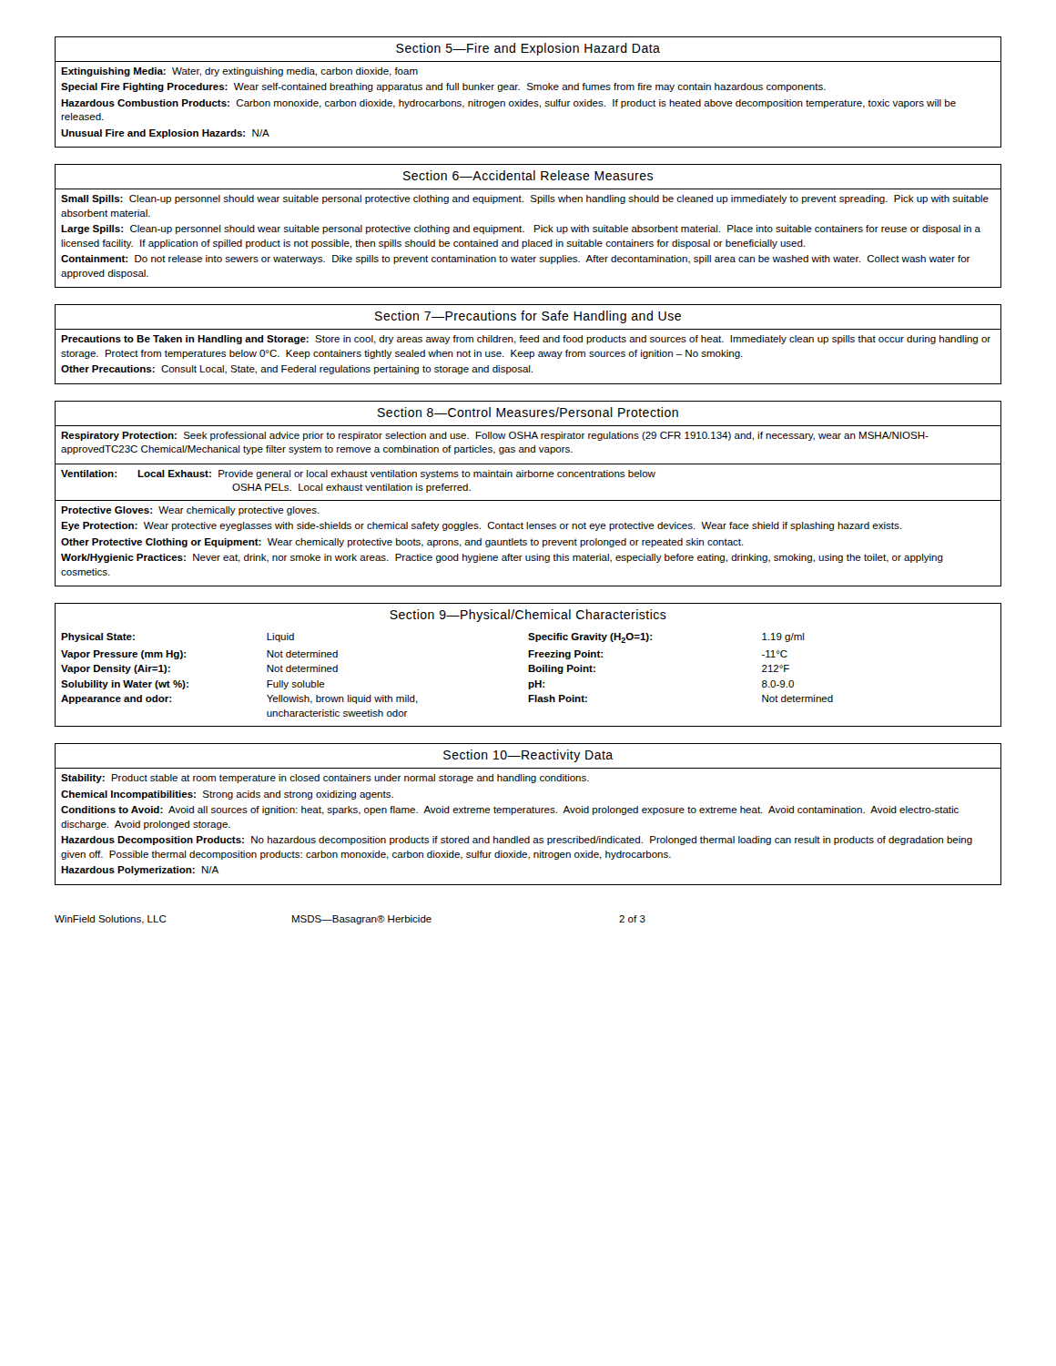Section 5—Fire and Explosion Hazard Data
Extinguishing Media: Water, dry extinguishing media, carbon dioxide, foam
Special Fire Fighting Procedures: Wear self-contained breathing apparatus and full bunker gear. Smoke and fumes from fire may contain hazardous components.
Hazardous Combustion Products: Carbon monoxide, carbon dioxide, hydrocarbons, nitrogen oxides, sulfur oxides. If product is heated above decomposition temperature, toxic vapors will be released.
Unusual Fire and Explosion Hazards: N/A
Section 6—Accidental Release Measures
Small Spills: Clean-up personnel should wear suitable personal protective clothing and equipment. Spills when handling should be cleaned up immediately to prevent spreading. Pick up with suitable absorbent material.
Large Spills: Clean-up personnel should wear suitable personal protective clothing and equipment. Pick up with suitable absorbent material. Place into suitable containers for reuse or disposal in a licensed facility. If application of spilled product is not possible, then spills should be contained and placed in suitable containers for disposal or beneficially used.
Containment: Do not release into sewers or waterways. Dike spills to prevent contamination to water supplies. After decontamination, spill area can be washed with water. Collect wash water for approved disposal.
Section 7—Precautions for Safe Handling and Use
Precautions to Be Taken in Handling and Storage: Store in cool, dry areas away from children, feed and food products and sources of heat. Immediately clean up spills that occur during handling or storage. Protect from temperatures below 0°C. Keep containers tightly sealed when not in use. Keep away from sources of ignition – No smoking.
Other Precautions: Consult Local, State, and Federal regulations pertaining to storage and disposal.
Section 8—Control Measures/Personal Protection
Respiratory Protection: Seek professional advice prior to respirator selection and use. Follow OSHA respirator regulations (29 CFR 1910.134) and, if necessary, wear an MSHA/NIOSH-approvedTC23C Chemical/Mechanical type filter system to remove a combination of particles, gas and vapors.
Ventilation:
Local Exhaust: Provide general or local exhaust ventilation systems to maintain airborne concentrations below
OSHA PELs. Local exhaust ventilation is preferred.
Protective Gloves: Wear chemically protective gloves.
Eye Protection: Wear protective eyeglasses with side-shields or chemical safety goggles. Contact lenses or not eye protective devices. Wear face shield if splashing hazard exists.
Other Protective Clothing or Equipment: Wear chemically protective boots, aprons, and gauntlets to prevent prolonged or repeated skin contact.
Work/Hygienic Practices: Never eat, drink, nor smoke in work areas. Practice good hygiene after using this material, especially before eating, drinking, smoking, using the toilet, or applying cosmetics.
Section 9—Physical/Chemical Characteristics
| Physical State: | Liquid | Specific Gravity (H 2 O=1): | 1.19 g/ml |
| Vapor Pressure (mm Hg): | Not determined | Freezing Point: | -11°C |
| Vapor Density (Air=1): | Not determined | Boiling Point: | 212°F |
| Solubility in Water (wt %): | Fully soluble | pH: | 8.0-9.0 |
| Appearance and odor: | Yellowish, brown liquid with mild, uncharacteristic sweetish odor | Flash Point: | Not determined |
Section 10—Reactivity Data
Stability: Product stable at room temperature in closed containers under normal storage and handling conditions.
Chemical Incompatibilities: Strong acids and strong oxidizing agents.
Conditions to Avoid: Avoid all sources of ignition: heat, sparks, open flame. Avoid extreme temperatures. Avoid prolonged exposure to extreme heat. Avoid contamination. Avoid electro-static discharge. Avoid prolonged storage.
Hazardous Decomposition Products: No hazardous decomposition products if stored and handled as prescribed/indicated. Prolonged thermal loading can result in products of degradation being given off. Possible thermal decomposition products: carbon monoxide, carbon dioxide, sulfur dioxide, nitrogen oxide, hydrocarbons.
Hazardous Polymerization: N/A
WinField Solutions, LLC
MSDS—Basagran® Herbicide
2 of 3